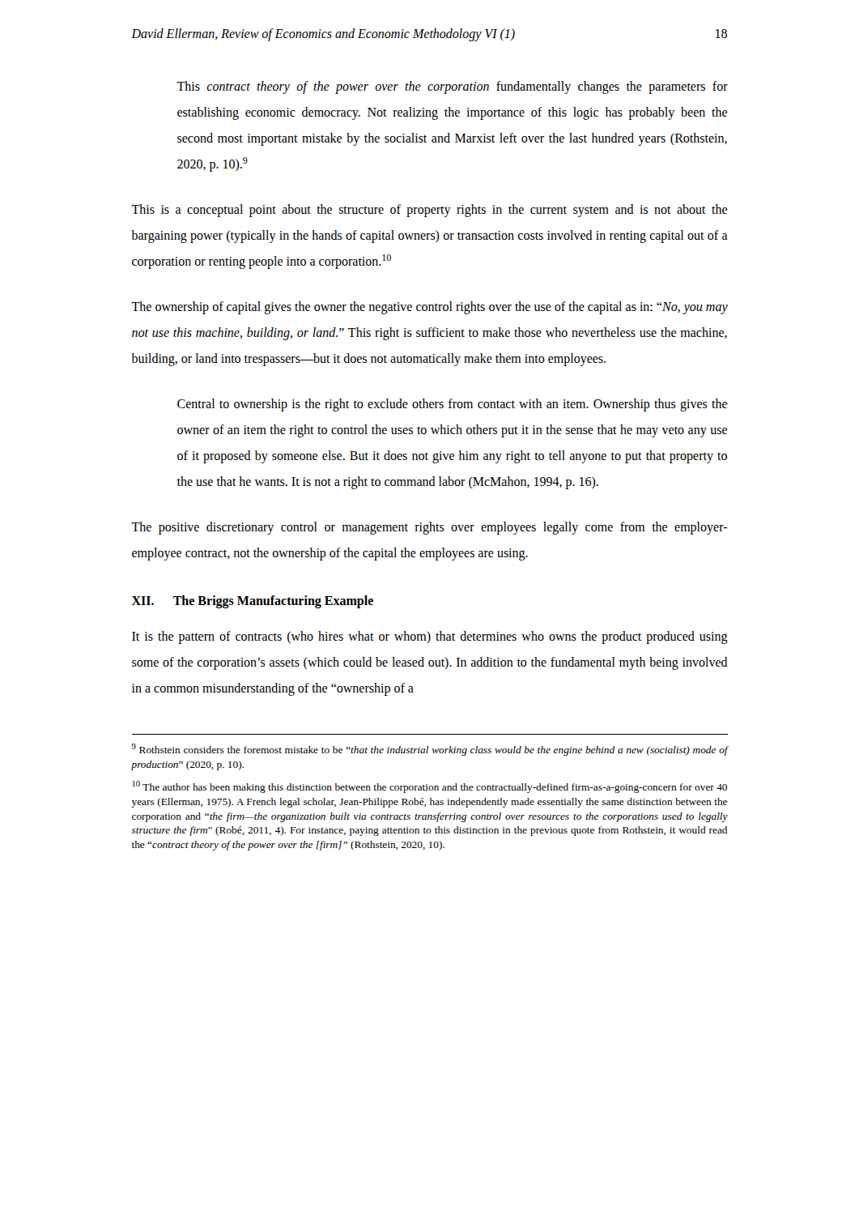David Ellerman, Review of Economics and Economic Methodology VI (1) 18
This contract theory of the power over the corporation fundamentally changes the parameters for establishing economic democracy. Not realizing the importance of this logic has probably been the second most important mistake by the socialist and Marxist left over the last hundred years (Rothstein, 2020, p. 10).9
This is a conceptual point about the structure of property rights in the current system and is not about the bargaining power (typically in the hands of capital owners) or transaction costs involved in renting capital out of a corporation or renting people into a corporation.10
The ownership of capital gives the owner the negative control rights over the use of the capital as in: “No, you may not use this machine, building, or land.” This right is sufficient to make those who nevertheless use the machine, building, or land into trespassers—but it does not automatically make them into employees.
Central to ownership is the right to exclude others from contact with an item. Ownership thus gives the owner of an item the right to control the uses to which others put it in the sense that he may veto any use of it proposed by someone else. But it does not give him any right to tell anyone to put that property to the use that he wants. It is not a right to command labor (McMahon, 1994, p. 16).
The positive discretionary control or management rights over employees legally come from the employer-employee contract, not the ownership of the capital the employees are using.
XII. The Briggs Manufacturing Example
It is the pattern of contracts (who hires what or whom) that determines who owns the product produced using some of the corporation’s assets (which could be leased out). In addition to the fundamental myth being involved in a common misunderstanding of the “ownership of a
9 Rothstein considers the foremost mistake to be “that the industrial working class would be the engine behind a new (socialist) mode of production” (2020, p. 10).
10 The author has been making this distinction between the corporation and the contractually-defined firm-as-a-going-concern for over 40 years (Ellerman, 1975). A French legal scholar, Jean-Philippe Robé, has independently made essentially the same distinction between the corporation and “the firm—the organization built via contracts transferring control over resources to the corporations used to legally structure the firm" (Robé, 2011, 4). For instance, paying attention to this distinction in the previous quote from Rothstein, it would read the “contract theory of the power over the [firm]” (Rothstein, 2020, 10).